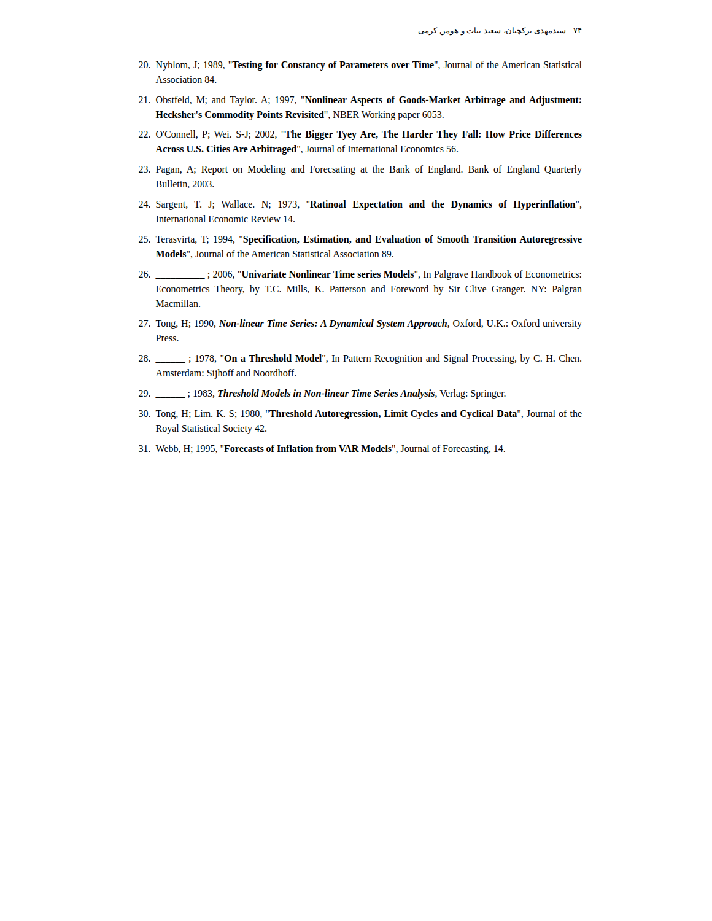۷۴سیدمهدی برکچیان، سعید بیات و هومن کرمی
Nyblom, J; 1989, "Testing for Constancy of Parameters over Time", Journal of the American Statistical Association 84.
Obstfeld, M; and Taylor. A; 1997, "Nonlinear Aspects of Goods-Market Arbitrage and Adjustment: Hecksher's Commodity Points Revisited", NBER Working paper 6053.
O'Connell, P; Wei. S-J; 2002, "The Bigger Tyey Are, The Harder They Fall: How Price Differences Across U.S. Cities Are Arbitraged", Journal of International Economics 56.
Pagan, A; Report on Modeling and Forecsating at the Bank of England. Bank of England Quarterly Bulletin, 2003.
Sargent, T. J; Wallace. N; 1973, "Ratinoal Expectation and the Dynamics of Hyperinflation", International Economic Review 14.
Terasvirta, T; 1994, "Specification, Estimation, and Evaluation of Smooth Transition Autoregressive Models", Journal of the American Statistical Association 89.
__________ ; 2006, "Univariate Nonlinear Time series Models", In Palgrave Handbook of Econometrics: Econometrics Theory, by T.C. Mills, K. Patterson and Foreword by Sir Clive Granger. NY: Palgran Macmillan.
Tong, H; 1990, Non-linear Time Series: A Dynamical System Approach, Oxford, U.K.: Oxford university Press.
______ ; 1978, "On a Threshold Model", In Pattern Recognition and Signal Processing, by C. H. Chen. Amsterdam: Sijhoff and Noordhoff.
______ ; 1983, Threshold Models in Non-linear Time Series Analysis, Verlag: Springer.
Tong, H; Lim. K. S; 1980, "Threshold Autoregression, Limit Cycles and Cyclical Data", Journal of the Royal Statistical Society 42.
Webb, H; 1995, "Forecasts of Inflation from VAR Models", Journal of Forecasting, 14.